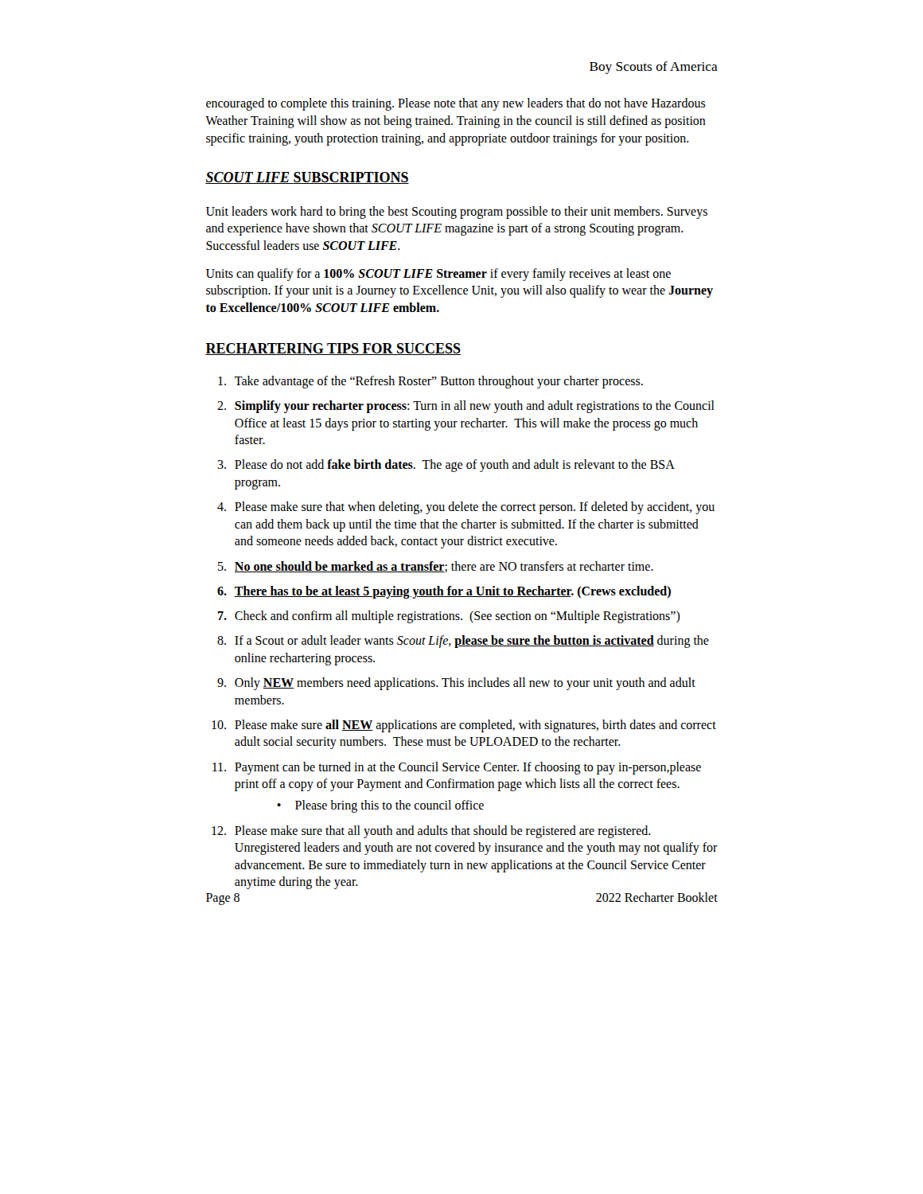Boy Scouts of America
encouraged to complete this training. Please note that any new leaders that do not have Hazardous Weather Training will show as not being trained. Training in the council is still defined as position specific training, youth protection training, and appropriate outdoor trainings for your position.
SCOUT LIFE SUBSCRIPTIONS
Unit leaders work hard to bring the best Scouting program possible to their unit members. Surveys and experience have shown that SCOUT LIFE magazine is part of a strong Scouting program. Successful leaders use SCOUT LIFE.
Units can qualify for a 100% SCOUT LIFE Streamer if every family receives at least one subscription. If your unit is a Journey to Excellence Unit, you will also qualify to wear the Journey to Excellence/100% SCOUT LIFE emblem.
RECHARTERING TIPS FOR SUCCESS
Take advantage of the “Refresh Roster” Button throughout your charter process.
Simplify your recharter process: Turn in all new youth and adult registrations to the Council Office at least 15 days prior to starting your recharter. This will make the process go much faster.
Please do not add fake birth dates. The age of youth and adult is relevant to the BSA program.
Please make sure that when deleting, you delete the correct person. If deleted by accident, you can add them back up until the time that the charter is submitted. If the charter is submitted and someone needs added back, contact your district executive.
No one should be marked as a transfer; there are NO transfers at recharter time.
There has to be at least 5 paying youth for a Unit to Recharter. (Crews excluded)
Check and confirm all multiple registrations. (See section on “Multiple Registrations”)
If a Scout or adult leader wants Scout Life, please be sure the button is activated during the online rechartering process.
Only NEW members need applications. This includes all new to your unit youth and adult members.
Please make sure all NEW applications are completed, with signatures, birth dates and correct adult social security numbers. These must be UPLOADED to the recharter.
Payment can be turned in at the Council Service Center. If choosing to pay in-person,please print off a copy of your Payment and Confirmation page which lists all the correct fees.
Please bring this to the council office
Please make sure that all youth and adults that should be registered are registered. Unregistered leaders and youth are not covered by insurance and the youth may not qualify for advancement. Be sure to immediately turn in new applications at the Council Service Center anytime during the year.
Page 8 2022 Recharter Booklet